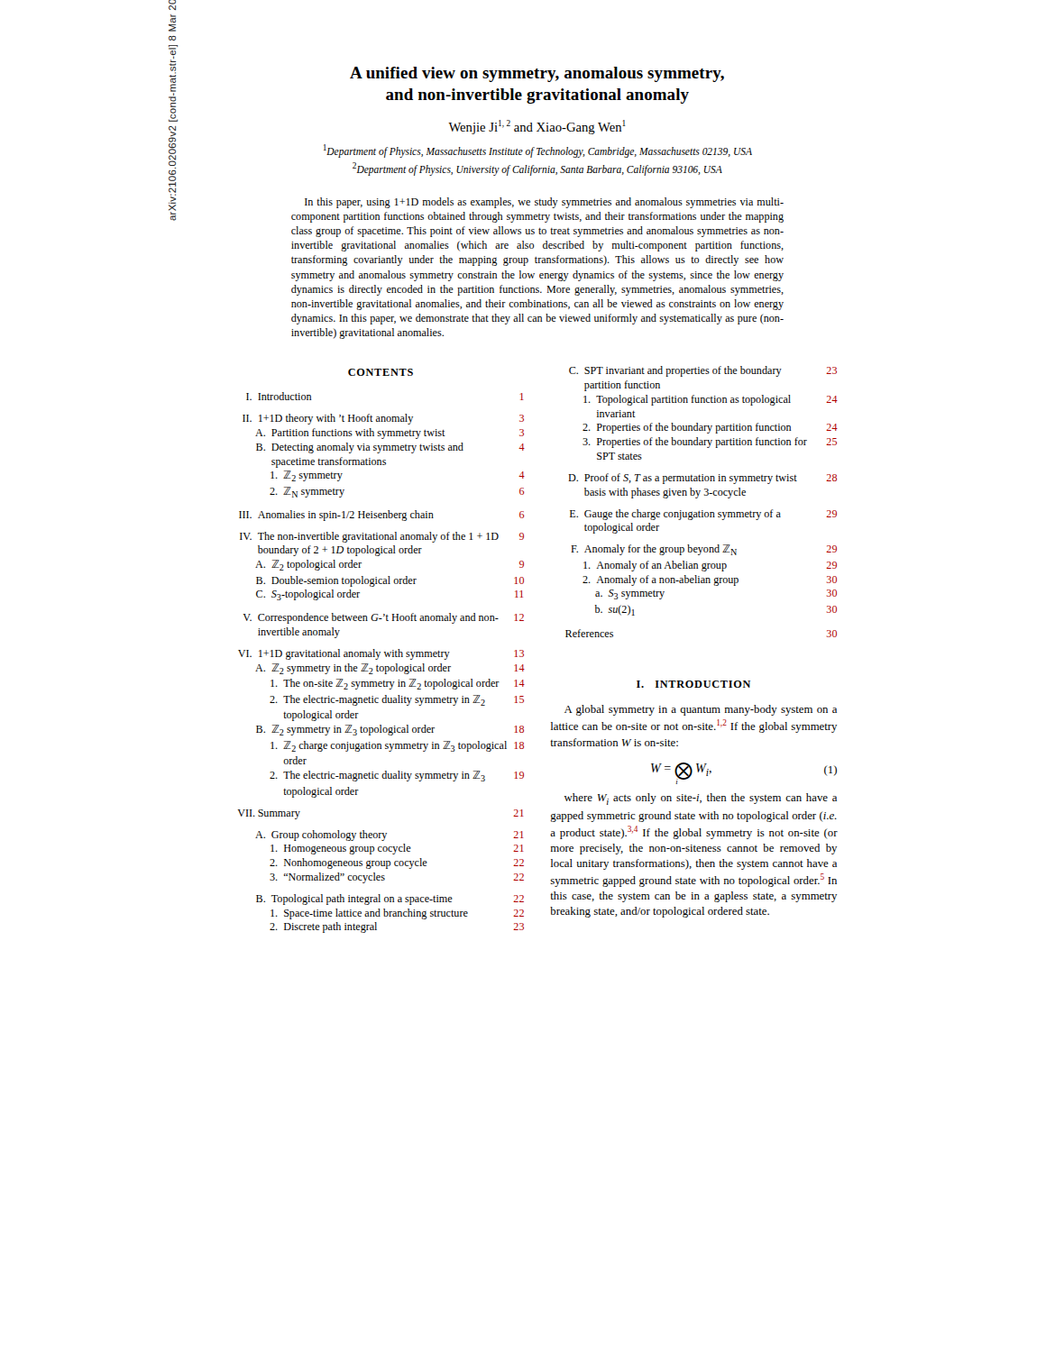arXiv:2106.02069v2 [cond-mat.str-el] 8 Mar 2022
A unified view on symmetry, anomalous symmetry,
and non-invertible gravitational anomaly
Wenjie Ji1, 2 and Xiao-Gang Wen1
1Department of Physics, Massachusetts Institute of Technology, Cambridge, Massachusetts 02139, USA
2Department of Physics, University of California, Santa Barbara, California 93106, USA
In this paper, using 1+1D models as examples, we study symmetries and anomalous symmetries via multi-component partition functions obtained through symmetry twists, and their transformations under the mapping class group of spacetime. This point of view allows us to treat symmetries and anomalous symmetries as non-invertible gravitational anomalies (which are also described by multi-component partition functions, transforming covariantly under the mapping group transformations). This allows us to directly see how symmetry and anomalous symmetry constrain the low energy dynamics of the systems, since the low energy dynamics is directly encoded in the partition functions. More generally, symmetries, anomalous symmetries, non-invertible gravitational anomalies, and their combinations, can all be viewed as constraints on low energy dynamics. In this paper, we demonstrate that they all can be viewed uniformly and systematically as pure (non-invertible) gravitational anomalies.
CONTENTS
I. Introduction 1
II. 1+1D theory with ’t Hooft anomaly 3
A. Partition functions with symmetry twist 3
B. Detecting anomaly via symmetry twists and spacetime transformations 4
1. ℤ2 symmetry 4
2. ℤN symmetry 6
III. Anomalies in spin-1/2 Heisenberg chain 6
IV. The non-invertible gravitational anomaly of the 1 + 1D boundary of 2 + 1D topological order 9
A. ℤ2 topological order 9
B. Double-semion topological order 10
C. S3-topological order 11
V. Correspondence between G-’t Hooft anomaly and non-invertible anomaly 12
VI. 1+1D gravitational anomaly with symmetry 13
A. ℤ2 symmetry in the ℤ2 topological order 14
1. The on-site ℤ2 symmetry in ℤ2 topological order 14
2. The electric-magnetic duality symmetry in ℤ2 topological order 15
B. ℤ2 symmetry in ℤ3 topological order 18
1. ℤ2 charge conjugation symmetry in ℤ3 topological order 18
2. The electric-magnetic duality symmetry in ℤ3 topological order 19
VII. Summary 21
A. Group cohomology theory 21
1. Homogeneous group cocycle 21
2. Nonhomogeneous group cocycle 22
3.“Normalized” cocycles 22
B. Topological path integral on a space-time 22
1. Space-time lattice and branching structure 22
2. Discrete path integral 23
C. SPT invariant and properties of the boundary partition function 23
1. Topological partition function as topological invariant 24
2. Properties of the boundary partition function 24
3. Properties of the boundary partition function for SPT states 25
D. Proof of S, T as a permutation in symmetry twist basis with phases given by 3-cocycle 28
E. Gauge the charge conjugation symmetry of a topological order 29
F. Anomaly for the group beyond ℤN 29
1. Anomaly of an Abelian group 29
2. Anomaly of a non-abelian group 30
a. S3 symmetry 30
b. su(2)130
References 30
I. INTRODUCTION
A global symmetry in a quantum many-body system on a lattice can be on-site or not on-site.1,2 If the global symmetry transformation W is on-site:
W = ⨂i Wi, (1)
where Wi acts only on site-i, then the system can have a gapped symmetric ground state with no topological order (i.e. a product state).3,4 If the global symmetry is not on-site (or more precisely, the non-on-siteness cannot be removed by local unitary transformations), then the system cannot have a symmetric gapped ground state with no topological order.5 In this case, the system can be in a gapless state, a symmetry breaking state, and/or topological ordered state.